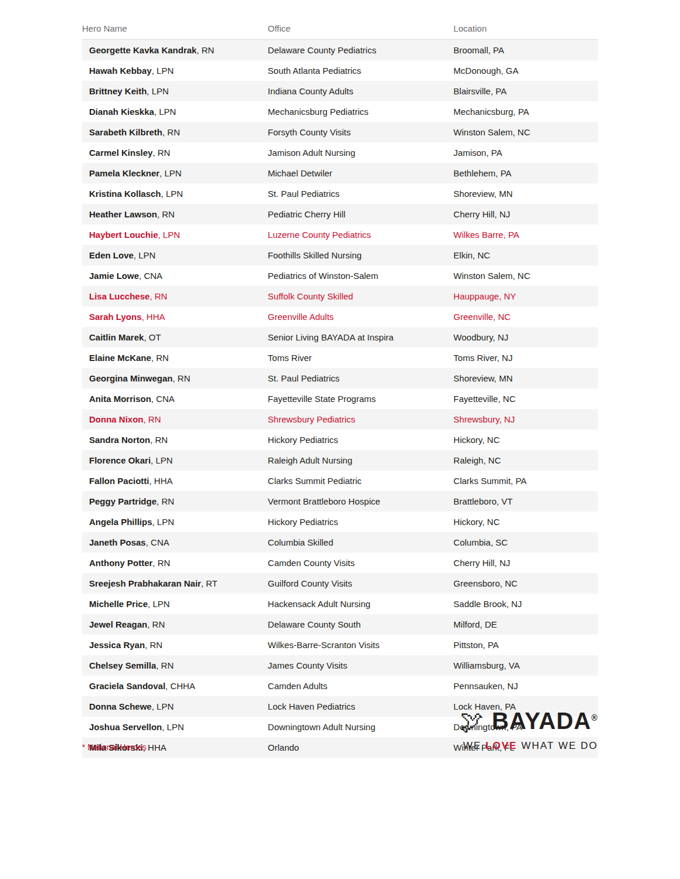| Hero Name | Office | Location |
| --- | --- | --- |
| Georgette Kavka Kandrak , RN | Delaware County Pediatrics | Broomall, PA |
| Hawah Kebbay , LPN | South Atlanta Pediatrics | McDonough, GA |
| Brittney Keith , LPN | Indiana County Adults | Blairsville, PA |
| Dianah Kieskka , LPN | Mechanicsburg Pediatrics | Mechanicsburg, PA |
| Sarabeth Kilbreth , RN | Forsyth County Visits | Winston Salem, NC |
| Carmel Kinsley , RN | Jamison Adult Nursing | Jamison, PA |
| Pamela Kleckner , LPN | Michael Detwiler | Bethlehem, PA |
| Kristina Kollasch , LPN | St. Paul Pediatrics | Shoreview, MN |
| Heather Lawson , RN | Pediatric Cherry Hill | Cherry Hill, NJ |
| Haybert Louchie , LPN | Luzerne County Pediatrics | Wilkes Barre, PA |
| Eden Love , LPN | Foothills Skilled Nursing | Elkin, NC |
| Jamie Lowe , CNA | Pediatrics of Winston-Salem | Winston Salem, NC |
| Lisa Lucchese , RN | Suffolk County Skilled | Hauppauge, NY |
| Sarah Lyons , HHA | Greenville Adults | Greenville, NC |
| Caitlin Marek , OT | Senior Living BAYADA at Inspira | Woodbury, NJ |
| Elaine McKane , RN | Toms River | Toms River, NJ |
| Georgina Minwegan , RN | St. Paul Pediatrics | Shoreview, MN |
| Anita Morrison , CNA | Fayetteville State Programs | Fayetteville, NC |
| Donna Nixon , RN | Shrewsbury Pediatrics | Shrewsbury, NJ |
| Sandra Norton , RN | Hickory Pediatrics | Hickory, NC |
| Florence Okari , LPN | Raleigh Adult Nursing | Raleigh, NC |
| Fallon Paciotti , HHA | Clarks Summit Pediatric | Clarks Summit, PA |
| Peggy Partridge , RN | Vermont Brattleboro Hospice | Brattleboro, VT |
| Angela Phillips , LPN | Hickory Pediatrics | Hickory, NC |
| Janeth Posas , CNA | Columbia Skilled | Columbia, SC |
| Anthony Potter , RN | Camden County Visits | Cherry Hill, NJ |
| Sreejesh Prabhakaran Nair , RT | Guilford County Visits | Greensboro, NC |
| Michelle Price , LPN | Hackensack Adult Nursing | Saddle Brook, NJ |
| Jewel Reagan , RN | Delaware County South | Milford, DE |
| Jessica Ryan , RN | Wilkes-Barre-Scranton Visits | Pittston, PA |
| Chelsey Semilla , RN | James County Visits | Williamsburg, VA |
| Graciela Sandoval , CHHA | Camden Adults | Pennsauken, NJ |
| Donna Schewe , LPN | Lock Haven Pediatrics | Lock Haven, PA |
| Joshua Servellon , LPN | Downingtown Adult Nursing | Downingtown, PA |
| Mila Sikorski , HHA | Orlando | Winter Park, FL |
* National Heroes
🕊 BAYADA®
WE LOVE WHAT WE DO